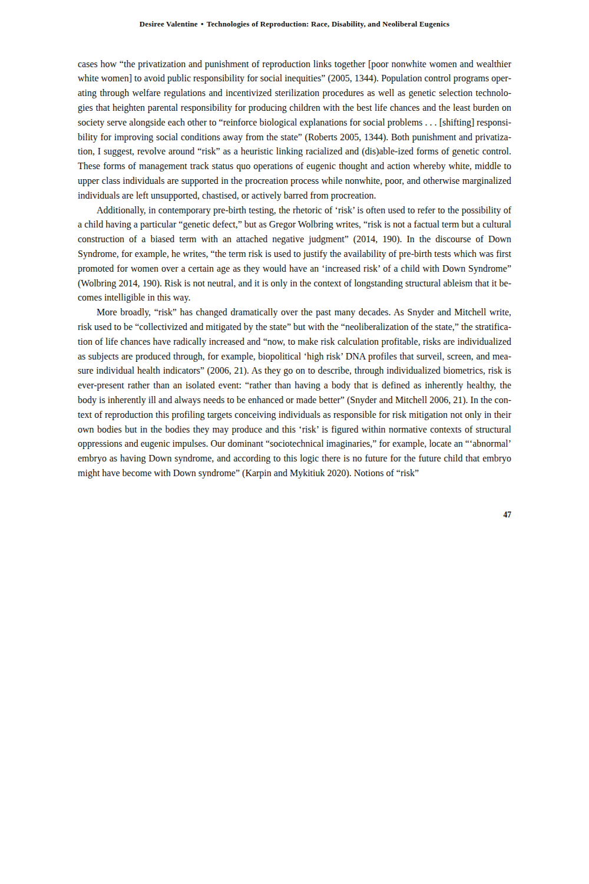Desiree Valentine•Technologies of Reproduction: Race, Disability, and Neoliberal Eugenics
cases how “the privatization and punishment of reproduction links together [poor nonwhite women and wealthier white women] to avoid public responsibility for social inequities” (2005, 1344). Population control programs operating through welfare regulations and incentivized sterilization procedures as well as genetic selection technologies that heighten parental responsibility for producing children with the best life chances and the least burden on society serve alongside each other to “reinforce biological explanations for social problems . . . [shifting] responsibility for improving social conditions away from the state” (Roberts 2005, 1344). Both punishment and privatization, I suggest, revolve around “risk” as a heuristic linking racialized and (dis)able-ized forms of genetic control. These forms of management track status quo operations of eugenic thought and action whereby white, middle to upper class individuals are supported in the procreation process while nonwhite, poor, and otherwise marginalized individuals are left unsupported, chastised, or actively barred from procreation.
Additionally, in contemporary pre-birth testing, the rhetoric of ‘risk’ is often used to refer to the possibility of a child having a particular “genetic defect,” but as Gregor Wolbring writes, “risk is not a factual term but a cultural construction of a biased term with an attached negative judgment” (2014, 190). In the discourse of Down Syndrome, for example, he writes, “the term risk is used to justify the availability of pre-birth tests which was first promoted for women over a certain age as they would have an ‘increased risk’ of a child with Down Syndrome” (Wolbring 2014, 190). Risk is not neutral, and it is only in the context of longstanding structural ableism that it becomes intelligible in this way.
More broadly, “risk” has changed dramatically over the past many decades. As Snyder and Mitchell write, risk used to be “collectivized and mitigated by the state” but with the “neoliberalization of the state,” the stratification of life chances have radically increased and “now, to make risk calculation profitable, risks are individualized as subjects are produced through, for example, biopolitical ‘high risk’ DNA profiles that surveil, screen, and measure individual health indicators” (2006, 21). As they go on to describe, through individualized biometrics, risk is ever-present rather than an isolated event: “rather than having a body that is defined as inherently healthy, the body is inherently ill and always needs to be enhanced or made better” (Snyder and Mitchell 2006, 21). In the context of reproduction this profiling targets conceiving individuals as responsible for risk mitigation not only in their own bodies but in the bodies they may produce and this ‘risk’ is figured within normative contexts of structural oppressions and eugenic impulses. Our dominant “sociotechnical imaginaries,” for example, locate an “‘abnormal’ embryo as having Down syndrome, and according to this logic there is no future for the future child that embryo might have become with Down syndrome” (Karpin and Mykitiuk 2020). Notions of “risk”
47